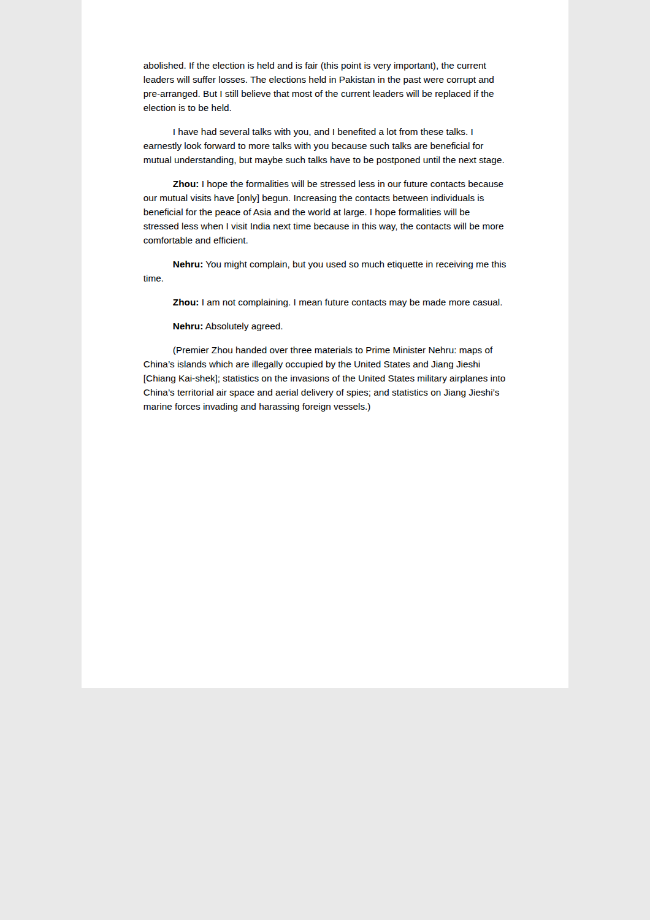abolished. If the election is held and is fair (this point is very important), the current leaders will suffer losses. The elections held in Pakistan in the past were corrupt and pre-arranged. But I still believe that most of the current leaders will be replaced if the election is to be held.
I have had several talks with you, and I benefited a lot from these talks. I earnestly look forward to more talks with you because such talks are beneficial for mutual understanding, but maybe such talks have to be postponed until the next stage.
Zhou: I hope the formalities will be stressed less in our future contacts because our mutual visits have [only] begun. Increasing the contacts between individuals is beneficial for the peace of Asia and the world at large. I hope formalities will be stressed less when I visit India next time because in this way, the contacts will be more comfortable and efficient.
Nehru: You might complain, but you used so much etiquette in receiving me this time.
Zhou: I am not complaining. I mean future contacts may be made more casual.
Nehru: Absolutely agreed.
(Premier Zhou handed over three materials to Prime Minister Nehru: maps of China’s islands which are illegally occupied by the United States and Jiang Jieshi [Chiang Kai-shek]; statistics on the invasions of the United States military airplanes into China’s territorial air space and aerial delivery of spies; and statistics on Jiang Jieshi’s marine forces invading and harassing foreign vessels.)